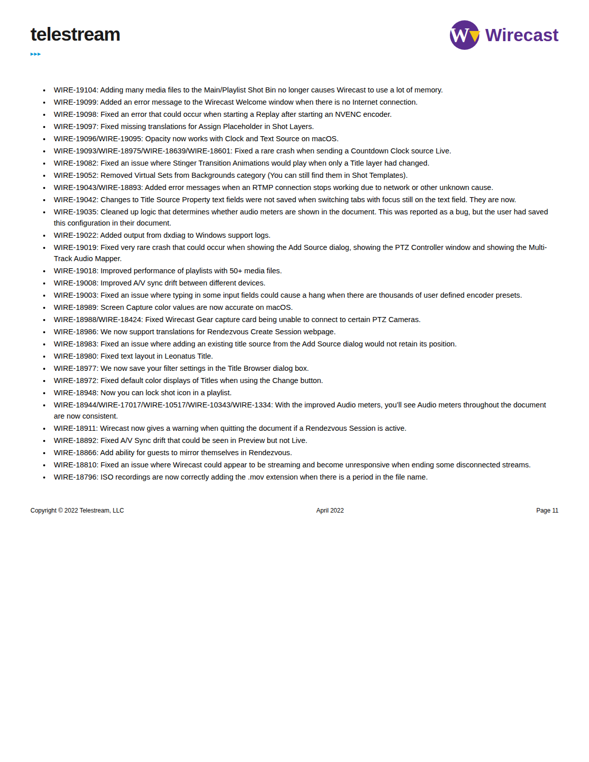telestream ▸▸▸
W▾
Wirecast
WIRE-19104: Adding many media files to the Main/Playlist Shot Bin no longer causes Wirecast to use a lot of memory.
WIRE-19099: Added an error message to the Wirecast Welcome window when there is no Internet connection.
WIRE-19098: Fixed an error that could occur when starting a Replay after starting an NVENC encoder.
WIRE-19097: Fixed missing translations for Assign Placeholder in Shot Layers.
WIRE-19096/WIRE-19095: Opacity now works with Clock and Text Source on macOS.
WIRE-19093/WIRE-18975/WIRE-18639/WIRE-18601: Fixed a rare crash when sending a Countdown Clock source Live.
WIRE-19082: Fixed an issue where Stinger Transition Animations would play when only a Title layer had changed.
WIRE-19052: Removed Virtual Sets from Backgrounds category (You can still find them in Shot Templates).
WIRE-19043/WIRE-18893: Added error messages when an RTMP connection stops working due to network or other unknown cause.
WIRE-19042: Changes to Title Source Property text fields were not saved when switching tabs with focus still on the text field. They are now.
WIRE-19035: Cleaned up logic that determines whether audio meters are shown in the document. This was reported as a bug, but the user had saved this configuration in their document.
WIRE-19022: Added output from dxdiag to Windows support logs.
WIRE-19019: Fixed very rare crash that could occur when showing the Add Source dialog, showing the PTZ Controller window and showing the Multi-Track Audio Mapper.
WIRE-19018: Improved performance of playlists with 50+ media files.
WIRE-19008: Improved A/V sync drift between different devices.
WIRE-19003: Fixed an issue where typing in some input fields could cause a hang when there are thousands of user defined encoder presets.
WIRE-18989: Screen Capture color values are now accurate on macOS.
WIRE-18988/WIRE-18424: Fixed Wirecast Gear capture card being unable to connect to certain PTZ Cameras.
WIRE-18986: We now support translations for Rendezvous Create Session webpage.
WIRE-18983: Fixed an issue where adding an existing title source from the Add Source dialog would not retain its position.
WIRE-18980: Fixed text layout in Leonatus Title.
WIRE-18977: We now save your filter settings in the Title Browser dialog box.
WIRE-18972: Fixed default color displays of Titles when using the Change button.
WIRE-18948: Now you can lock shot icon in a playlist.
WIRE-18944/WIRE-17017/WIRE-10517/WIRE-10343/WIRE-1334: With the improved Audio meters, you’ll see Audio meters throughout the document are now consistent.
WIRE-18911: Wirecast now gives a warning when quitting the document if a Rendezvous Session is active.
WIRE-18892: Fixed A/V Sync drift that could be seen in Preview but not Live.
WIRE-18866: Add ability for guests to mirror themselves in Rendezvous.
WIRE-18810: Fixed an issue where Wirecast could appear to be streaming and become unresponsive when ending some disconnected streams.
WIRE-18796: ISO recordings are now correctly adding the .mov extension when there is a period in the file name.
Copyright © 2022 Telestream, LLC
April 2022
Page 11